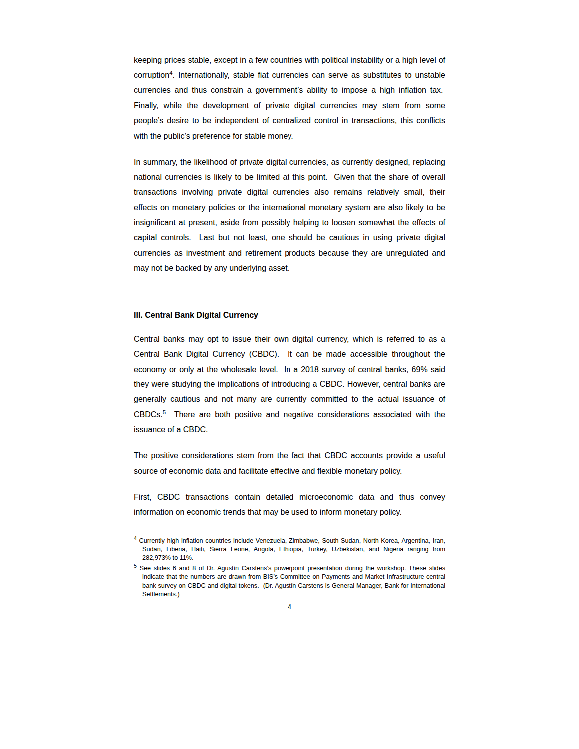keeping prices stable, except in a few countries with political instability or a high level of corruption4. Internationally, stable fiat currencies can serve as substitutes to unstable currencies and thus constrain a government’s ability to impose a high inflation tax. Finally, while the development of private digital currencies may stem from some people’s desire to be independent of centralized control in transactions, this conflicts with the public’s preference for stable money.
In summary, the likelihood of private digital currencies, as currently designed, replacing national currencies is likely to be limited at this point. Given that the share of overall transactions involving private digital currencies also remains relatively small, their effects on monetary policies or the international monetary system are also likely to be insignificant at present, aside from possibly helping to loosen somewhat the effects of capital controls. Last but not least, one should be cautious in using private digital currencies as investment and retirement products because they are unregulated and may not be backed by any underlying asset.
III. Central Bank Digital Currency
Central banks may opt to issue their own digital currency, which is referred to as a Central Bank Digital Currency (CBDC). It can be made accessible throughout the economy or only at the wholesale level. In a 2018 survey of central banks, 69% said they were studying the implications of introducing a CBDC. However, central banks are generally cautious and not many are currently committed to the actual issuance of CBDCs.5 There are both positive and negative considerations associated with the issuance of a CBDC.
The positive considerations stem from the fact that CBDC accounts provide a useful source of economic data and facilitate effective and flexible monetary policy.
First, CBDC transactions contain detailed microeconomic data and thus convey information on economic trends that may be used to inform monetary policy.
4 Currently high inflation countries include Venezuela, Zimbabwe, South Sudan, North Korea, Argentina, Iran, Sudan, Liberia, Haiti, Sierra Leone, Angola, Ethiopia, Turkey, Uzbekistan, and Nigeria ranging from 282,973% to 11%.
5 See slides 6 and 8 of Dr. Agustín Carstens’s powerpoint presentation during the workshop. These slides indicate that the numbers are drawn from BIS’s Committee on Payments and Market Infrastructure central bank survey on CBDC and digital tokens. (Dr. Agustín Carstens is General Manager, Bank for International Settlements.)
4